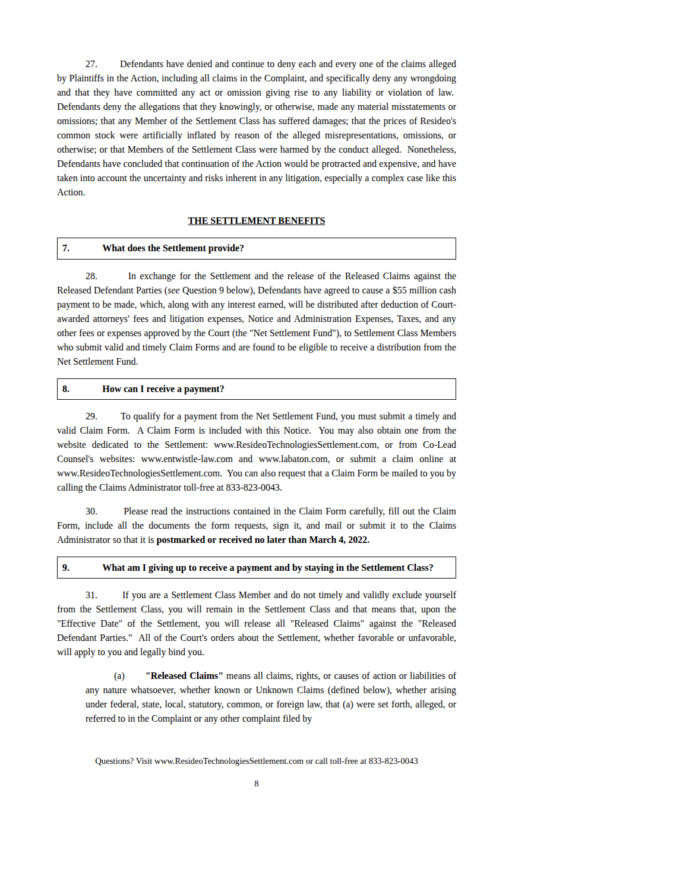27. Defendants have denied and continue to deny each and every one of the claims alleged by Plaintiffs in the Action, including all claims in the Complaint, and specifically deny any wrongdoing and that they have committed any act or omission giving rise to any liability or violation of law. Defendants deny the allegations that they knowingly, or otherwise, made any material misstatements or omissions; that any Member of the Settlement Class has suffered damages; that the prices of Resideo's common stock were artificially inflated by reason of the alleged misrepresentations, omissions, or otherwise; or that Members of the Settlement Class were harmed by the conduct alleged. Nonetheless, Defendants have concluded that continuation of the Action would be protracted and expensive, and have taken into account the uncertainty and risks inherent in any litigation, especially a complex case like this Action.
THE SETTLEMENT BENEFITS
7. What does the Settlement provide?
28. In exchange for the Settlement and the release of the Released Claims against the Released Defendant Parties (see Question 9 below), Defendants have agreed to cause a $55 million cash payment to be made, which, along with any interest earned, will be distributed after deduction of Court-awarded attorneys' fees and litigation expenses, Notice and Administration Expenses, Taxes, and any other fees or expenses approved by the Court (the "Net Settlement Fund"), to Settlement Class Members who submit valid and timely Claim Forms and are found to be eligible to receive a distribution from the Net Settlement Fund.
8. How can I receive a payment?
29. To qualify for a payment from the Net Settlement Fund, you must submit a timely and valid Claim Form. A Claim Form is included with this Notice. You may also obtain one from the website dedicated to the Settlement: www.ResideoTechnologiesSettlement.com, or from Co-Lead Counsel's websites: www.entwistle-law.com and www.labaton.com, or submit a claim online at www.ResideoTechnologiesSettlement.com. You can also request that a Claim Form be mailed to you by calling the Claims Administrator toll-free at 833-823-0043.
30. Please read the instructions contained in the Claim Form carefully, fill out the Claim Form, include all the documents the form requests, sign it, and mail or submit it to the Claims Administrator so that it is postmarked or received no later than March 4, 2022.
9. What am I giving up to receive a payment and by staying in the Settlement Class?
31. If you are a Settlement Class Member and do not timely and validly exclude yourself from the Settlement Class, you will remain in the Settlement Class and that means that, upon the "Effective Date" of the Settlement, you will release all "Released Claims" against the "Released Defendant Parties." All of the Court's orders about the Settlement, whether favorable or unfavorable, will apply to you and legally bind you.
(a) "Released Claims" means all claims, rights, or causes of action or liabilities of any nature whatsoever, whether known or Unknown Claims (defined below), whether arising under federal, state, local, statutory, common, or foreign law, that (a) were set forth, alleged, or referred to in the Complaint or any other complaint filed by
Questions? Visit www.ResideoTechnologiesSettlement.com or call toll-free at 833-823-0043
8